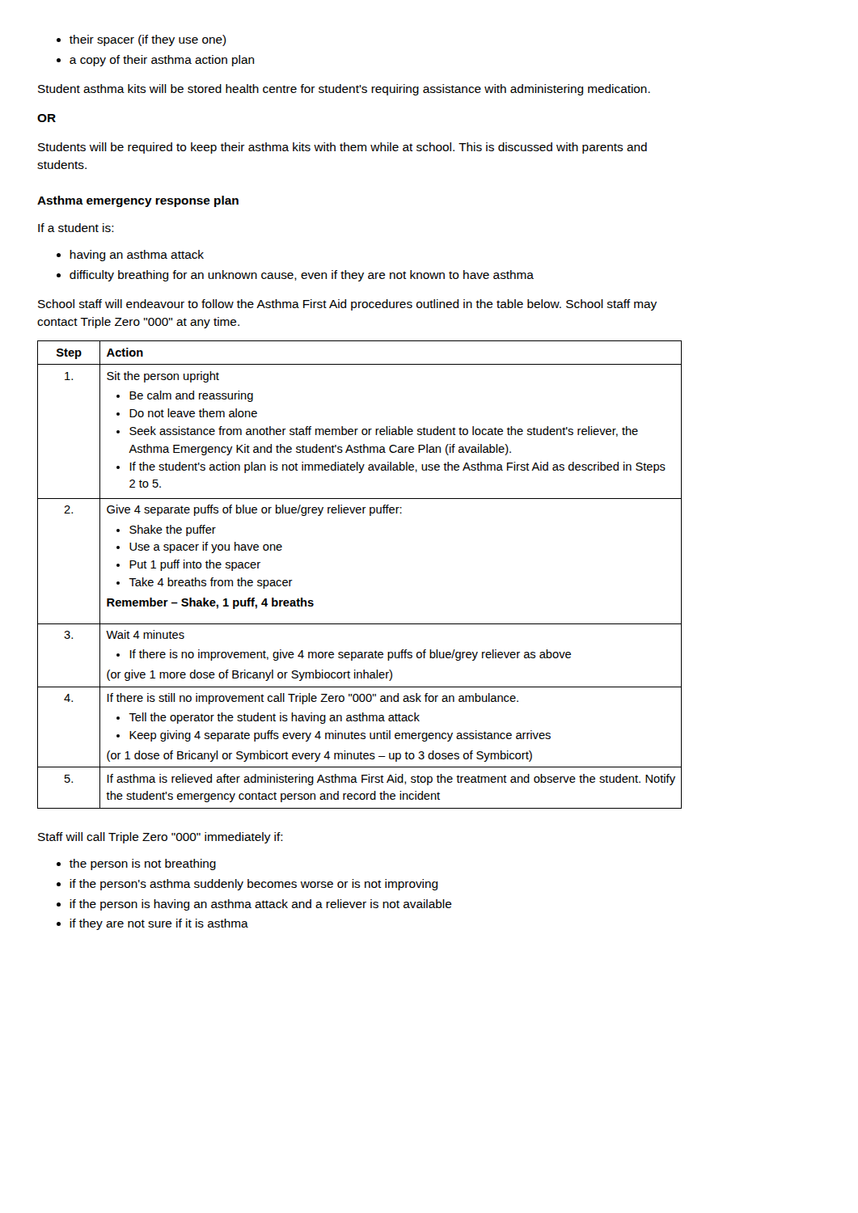their spacer (if they use one)
a copy of their asthma action plan
Student asthma kits will be stored health centre for student's requiring assistance with administering medication.
OR
Students will be required to keep their asthma kits with them while at school. This is discussed with parents and students.
Asthma emergency response plan
If a student is:
having an asthma attack
difficulty breathing for an unknown cause, even if they are not known to have asthma
School staff will endeavour to follow the Asthma First Aid procedures outlined in the table below. School staff may contact Triple Zero "000" at any time.
| Step | Action |
| --- | --- |
| 1. | Sit the person upright Be calm and reassuring Do not leave them alone Seek assistance from another staff member or reliable student to locate the student's reliever, the Asthma Emergency Kit and the student's Asthma Care Plan (if available). If the student's action plan is not immediately available, use the Asthma First Aid as described in Steps 2 to 5. |
| 2. | Give 4 separate puffs of blue or blue/grey reliever puffer: Shake the puffer Use a spacer if you have one Put 1 puff into the spacer Take 4 breaths from the spacer Remember – Shake, 1 puff, 4 breaths |
| 3. | Wait 4 minutes If there is no improvement, give 4 more separate puffs of blue/grey reliever as above (or give 1 more dose of Bricanyl or Symbiocort inhaler) |
| 4. | If there is still no improvement call Triple Zero "000" and ask for an ambulance. Tell the operator the student is having an asthma attack Keep giving 4 separate puffs every 4 minutes until emergency assistance arrives (or 1 dose of Bricanyl or Symbicort every 4 minutes – up to 3 doses of Symbicort) |
| 5. | If asthma is relieved after administering Asthma First Aid, stop the treatment and observe the student. Notify the student's emergency contact person and record the incident |
Staff will call Triple Zero "000" immediately if:
the person is not breathing
if the person's asthma suddenly becomes worse or is not improving
if the person is having an asthma attack and a reliever is not available
if they are not sure if it is asthma